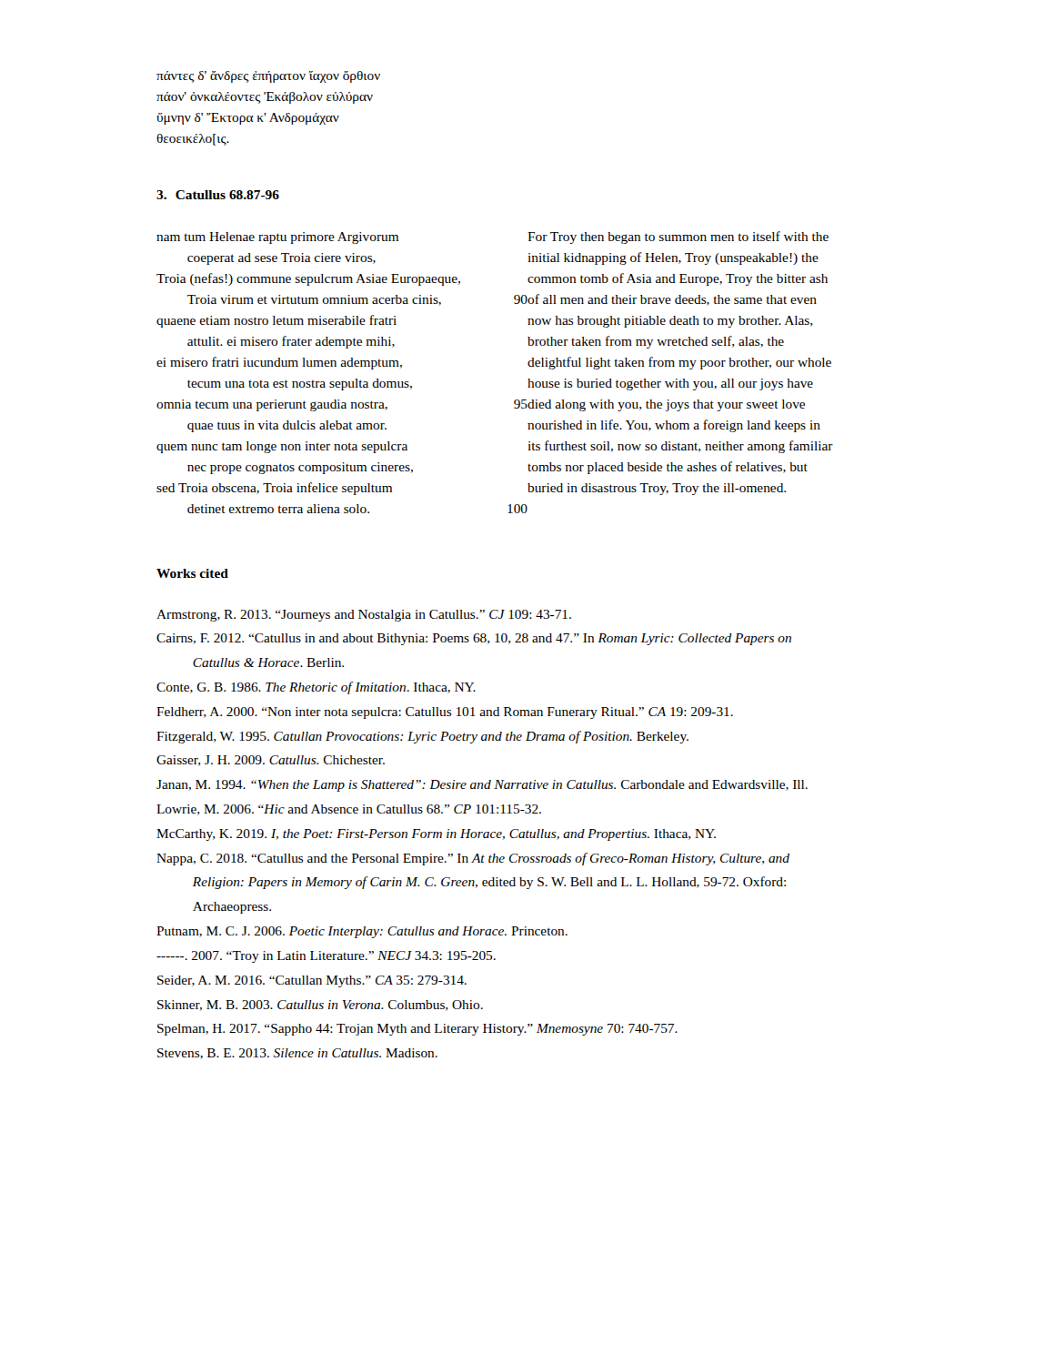πάντες δ' ἄνδρες ἐπήρατον ἴαχον ὄρθιον
πάον' ὀνκαλέοντες Ἐκάβολον εὐλύραν
ὔμνην δ' Ἔκτορα κ' Ανδρομάχαν
θεοεικέλο[ις.
3. Catullus 68.87-96
| nam tum Helenae raptu primore Argivorum | | For Troy then began to summon men to itself with the |
| coeperat ad sese Troia ciere viros, | | initial kidnapping of Helen, Troy (unspeakable!) the |
| Troia (nefas!) commune sepulcrum Asiae Europaeque, | | common tomb of Asia and Europe, Troy the bitter ash |
| Troia virum et virtutum omnium acerba cinis, | 90 | of all men and their brave deeds, the same that even |
| quaene etiam nostro letum miserabile fratri | | now has brought pitiable death to my brother. Alas, |
| attulit. ei misero frater adempte mihi, | | brother taken from my wretched self, alas, the |
| ei misero fratri iucundum lumen ademptum, | | delightful light taken from my poor brother, our whole |
| tecum una tota est nostra sepulta domus, | | house is buried together with you, all our joys have |
| omnia tecum una perierunt gaudia nostra, | 95 | died along with you, the joys that your sweet love |
| quae tuus in vita dulcis alebat amor. | | nourished in life. You, whom a foreign land keeps in |
| quem nunc tam longe non inter nota sepulcra | | its furthest soil, now so distant, neither among familiar |
| nec prope cognatos compositum cineres, | | tombs nor placed beside the ashes of relatives, but |
| sed Troia obscena, Troia infelice sepultum | | buried in disastrous Troy, Troy the ill-omened. |
| detinet extremo terra aliena solo. | 100 | |
Works cited
Armstrong, R. 2013. “Journeys and Nostalgia in Catullus.” CJ 109: 43-71.
Cairns, F. 2012. “Catullus in and about Bithynia: Poems 68, 10, 28 and 47.” In Roman Lyric: Collected Papers on
Catullus & Horace. Berlin.
Conte, G. B. 1986. The Rhetoric of Imitation. Ithaca, NY.
Feldherr, A. 2000. “Non inter nota sepulcra: Catullus 101 and Roman Funerary Ritual.” CA 19: 209-31.
Fitzgerald, W. 1995. Catullan Provocations: Lyric Poetry and the Drama of Position. Berkeley.
Gaisser, J. H. 2009. Catullus. Chichester.
Janan, M. 1994. “When the Lamp is Shattered”: Desire and Narrative in Catullus. Carbondale and Edwardsville, Ill.
Lowrie, M. 2006. “Hic and Absence in Catullus 68.” CP 101:115-32.
McCarthy, K. 2019. I, the Poet: First-Person Form in Horace, Catullus, and Propertius. Ithaca, NY.
Nappa, C. 2018. “Catullus and the Personal Empire.” In At the Crossroads of Greco-Roman History, Culture, and
Religion: Papers in Memory of Carin M. C. Green, edited by S. W. Bell and L. L. Holland, 59-72. Oxford:
Archaeopress.
Putnam, M. C. J. 2006. Poetic Interplay: Catullus and Horace. Princeton.
------. 2007. “Troy in Latin Literature.” NECJ 34.3: 195-205.
Seider, A. M. 2016. “Catullan Myths.” CA 35: 279-314.
Skinner, M. B. 2003. Catullus in Verona. Columbus, Ohio.
Spelman, H. 2017. “Sappho 44: Trojan Myth and Literary History.” Mnemosyne 70: 740-757.
Stevens, B. E. 2013. Silence in Catullus. Madison.